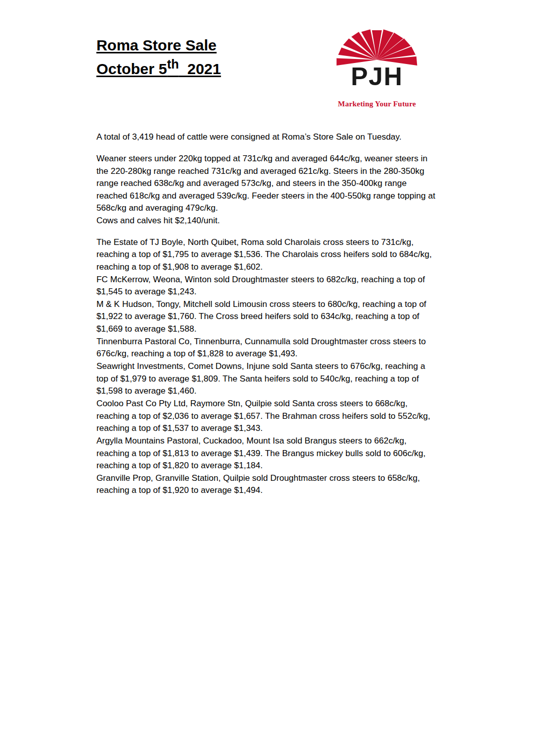Roma Store Sale October 5th 2021
PJH
Marketing Your Future
A total of 3,419 head of cattle were consigned at Roma’s Store Sale on Tuesday.
Weaner steers under 220kg topped at 731c/kg and averaged 644c/kg, weaner steers in the 220-280kg range reached 731c/kg and averaged 621c/kg. Steers in the 280-350kg range reached 638c/kg and averaged 573c/kg, and steers in the 350-400kg range reached 618c/kg and averaged 539c/kg. Feeder steers in the 400-550kg range topping at 568c/kg and averaging 479c/kg.
Cows and calves hit $2,140/unit.
The Estate of TJ Boyle, North Quibet, Roma sold Charolais cross steers to 731c/kg, reaching a top of $1,795 to average $1,536. The Charolais cross heifers sold to 684c/kg, reaching a top of $1,908 to average $1,602.
FC McKerrow, Weona, Winton sold Droughtmaster steers to 682c/kg, reaching a top of $1,545 to average $1,243.
M & K Hudson, Tongy, Mitchell sold Limousin cross steers to 680c/kg, reaching a top of $1,922 to average $1,760. The Cross breed heifers sold to 634c/kg, reaching a top of $1,669 to average $1,588.
Tinnenburra Pastoral Co, Tinnenburra, Cunnamulla sold Droughtmaster cross steers to 676c/kg, reaching a top of $1,828 to average $1,493.
Seawright Investments, Comet Downs, Injune sold Santa steers to 676c/kg, reaching a top of $1,979 to average $1,809. The Santa heifers sold to 540c/kg, reaching a top of $1,598 to average $1,460.
Cooloo Past Co Pty Ltd, Raymore Stn, Quilpie sold Santa cross steers to 668c/kg, reaching a top of $2,036 to average $1,657. The Brahman cross heifers sold to 552c/kg, reaching a top of $1,537 to average $1,343.
Argylla Mountains Pastoral, Cuckadoo, Mount Isa sold Brangus steers to 662c/kg, reaching a top of $1,813 to average $1,439. The Brangus mickey bulls sold to 606c/kg, reaching a top of $1,820 to average $1,184.
Granville Prop, Granville Station, Quilpie sold Droughtmaster cross steers to 658c/kg, reaching a top of $1,920 to average $1,494.